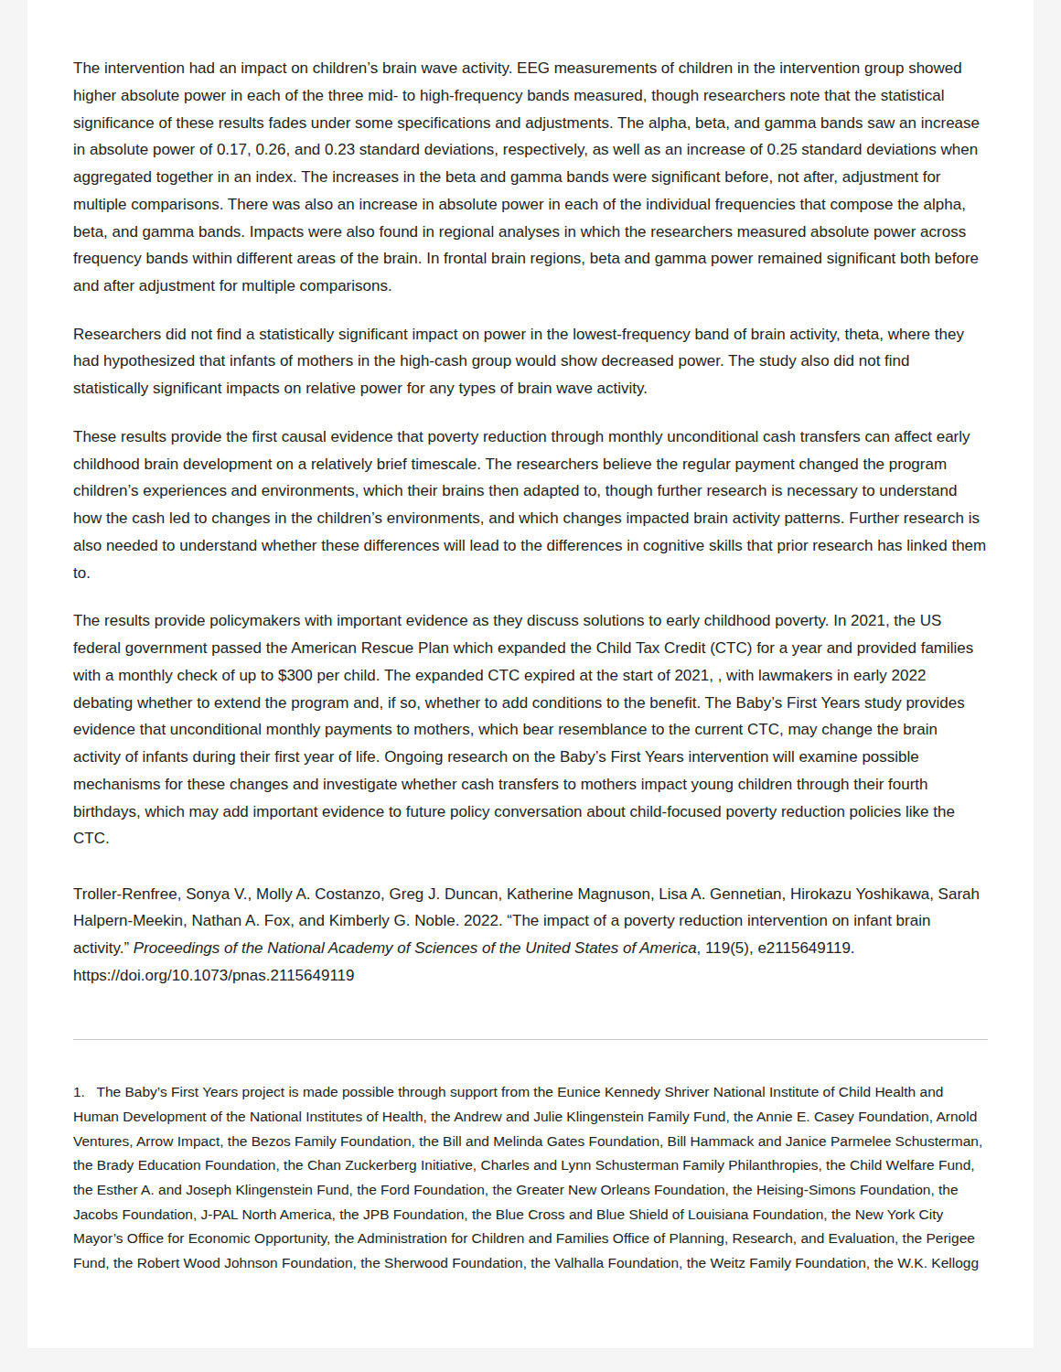The intervention had an impact on children’s brain wave activity. EEG measurements of children in the intervention group showed higher absolute power in each of the three mid- to high-frequency bands measured, though researchers note that the statistical significance of these results fades under some specifications and adjustments. The alpha, beta, and gamma bands saw an increase in absolute power of 0.17, 0.26, and 0.23 standard deviations, respectively, as well as an increase of 0.25 standard deviations when aggregated together in an index. The increases in the beta and gamma bands were significant before, not after, adjustment for multiple comparisons. There was also an increase in absolute power in each of the individual frequencies that compose the alpha, beta, and gamma bands. Impacts were also found in regional analyses in which the researchers measured absolute power across frequency bands within different areas of the brain. In frontal brain regions, beta and gamma power remained significant both before and after adjustment for multiple comparisons.
Researchers did not find a statistically significant impact on power in the lowest-frequency band of brain activity, theta, where they had hypothesized that infants of mothers in the high-cash group would show decreased power. The study also did not find statistically significant impacts on relative power for any types of brain wave activity.
These results provide the first causal evidence that poverty reduction through monthly unconditional cash transfers can affect early childhood brain development on a relatively brief timescale. The researchers believe the regular payment changed the program children’s experiences and environments, which their brains then adapted to, though further research is necessary to understand how the cash led to changes in the children’s environments, and which changes impacted brain activity patterns. Further research is also needed to understand whether these differences will lead to the differences in cognitive skills that prior research has linked them to.
The results provide policymakers with important evidence as they discuss solutions to early childhood poverty. In 2021, the US federal government passed the American Rescue Plan which expanded the Child Tax Credit (CTC) for a year and provided families with a monthly check of up to $300 per child. The expanded CTC expired at the start of 2021, , with lawmakers in early 2022 debating whether to extend the program and, if so, whether to add conditions to the benefit. The Baby’s First Years study provides evidence that unconditional monthly payments to mothers, which bear resemblance to the current CTC, may change the brain activity of infants during their first year of life. Ongoing research on the Baby’s First Years intervention will examine possible mechanisms for these changes and investigate whether cash transfers to mothers impact young children through their fourth birthdays, which may add important evidence to future policy conversation about child-focused poverty reduction policies like the CTC.
Troller-Renfree, Sonya V., Molly A. Costanzo, Greg J. Duncan, Katherine Magnuson, Lisa A. Gennetian, Hirokazu Yoshikawa, Sarah Halpern-Meekin, Nathan A. Fox, and Kimberly G. Noble. 2022. “The impact of a poverty reduction intervention on infant brain activity.” Proceedings of the National Academy of Sciences of the United States of America, 119(5), e2115649119. https://doi.org/10.1073/pnas.2115649119
1. The Baby’s First Years project is made possible through support from the Eunice Kennedy Shriver National Institute of Child Health and Human Development of the National Institutes of Health, the Andrew and Julie Klingenstein Family Fund, the Annie E. Casey Foundation, Arnold Ventures, Arrow Impact, the Bezos Family Foundation, the Bill and Melinda Gates Foundation, Bill Hammack and Janice Parmelee Schusterman, the Brady Education Foundation, the Chan Zuckerberg Initiative, Charles and Lynn Schusterman Family Philanthropies, the Child Welfare Fund, the Esther A. and Joseph Klingenstein Fund, the Ford Foundation, the Greater New Orleans Foundation, the Heising-Simons Foundation, the Jacobs Foundation, J-PAL North America, the JPB Foundation, the Blue Cross and Blue Shield of Louisiana Foundation, the New York City Mayor’s Office for Economic Opportunity, the Administration for Children and Families Office of Planning, Research, and Evaluation, the Perigee Fund, the Robert Wood Johnson Foundation, the Sherwood Foundation, the Valhalla Foundation, the Weitz Family Foundation, the W.K. Kellogg